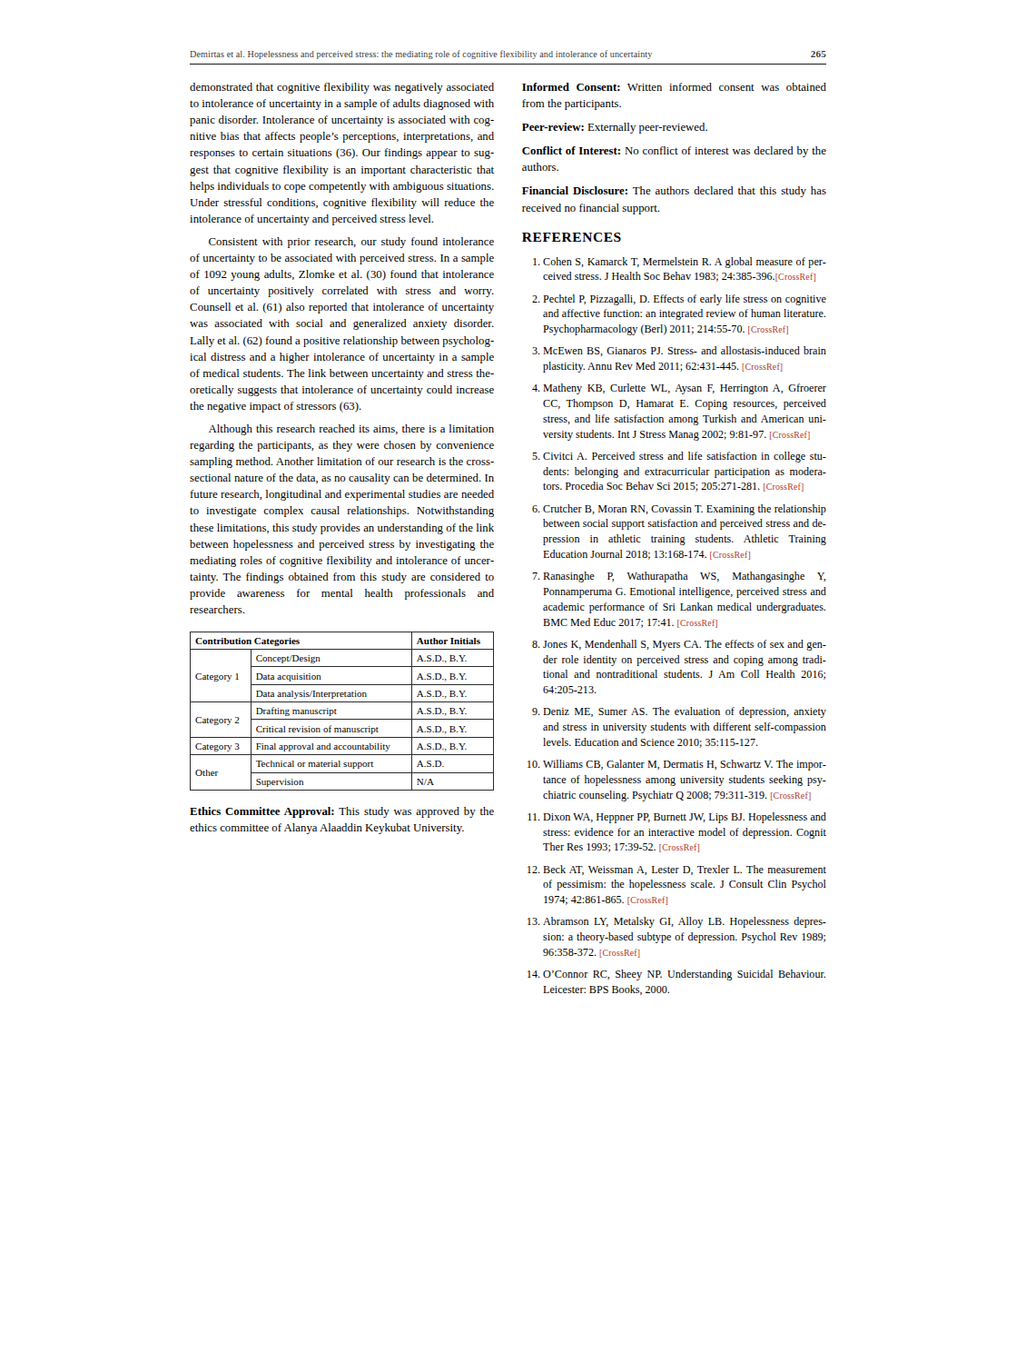Demirtas et al. Hopelessness and perceived stress: the mediating role of cognitive flexibility and intolerance of uncertainty 265
demonstrated that cognitive flexibility was negatively associated to intolerance of uncertainty in a sample of adults diagnosed with panic disorder. Intolerance of uncertainty is associated with cognitive bias that affects people’s perceptions, interpretations, and responses to certain situations (36). Our findings appear to suggest that cognitive flexibility is an important characteristic that helps individuals to cope competently with ambiguous situations. Under stressful conditions, cognitive flexibility will reduce the intolerance of uncertainty and perceived stress level.
Consistent with prior research, our study found intolerance of uncertainty to be associated with perceived stress. In a sample of 1092 young adults, Zlomke et al. (30) found that intolerance of uncertainty positively correlated with stress and worry. Counsell et al. (61) also reported that intolerance of uncertainty was associated with social and generalized anxiety disorder. Lally et al. (62) found a positive relationship between psychological distress and a higher intolerance of uncertainty in a sample of medical students. The link between uncertainty and stress theoretically suggests that intolerance of uncertainty could increase the negative impact of stressors (63).
Although this research reached its aims, there is a limitation regarding the participants, as they were chosen by convenience sampling method. Another limitation of our research is the cross-sectional nature of the data, as no causality can be determined. In future research, longitudinal and experimental studies are needed to investigate complex causal relationships. Notwithstanding these limitations, this study provides an understanding of the link between hopelessness and perceived stress by investigating the mediating roles of cognitive flexibility and intolerance of uncertainty. The findings obtained from this study are considered to provide awareness for mental health professionals and researchers.
| Contribution Categories | Author Initials |
| --- | --- |
| Category 1 | Concept/Design | A.S.D., B.Y. |
| Data acquisition | A.S.D., B.Y. |
| Data analysis/Interpretation | A.S.D., B.Y. |
| Category 2 | Drafting manuscript | A.S.D., B.Y. |
| Critical revision of manuscript | A.S.D., B.Y. |
| Category 3 | Final approval and accountability | A.S.D., B.Y. |
| Other | Technical or material support | A.S.D. |
| Supervision | N/A |
Ethics Committee Approval: This study was approved by the ethics committee of Alanya Alaaddin Keykubat University.
Informed Consent: Written informed consent was obtained from the participants.
Peer-review: Externally peer-reviewed.
Conflict of Interest: No conflict of interest was declared by the authors.
Financial Disclosure: The authors declared that this study has received no financial support.
REFERENCES
Cohen S, Kamarck T, Mermelstein R. A global measure of perceived stress. J Health Soc Behav 1983; 24:385-396.[CrossRef]
Pechtel P, Pizzagalli, D. Effects of early life stress on cognitive and affective function: an integrated review of human literature. Psychopharmacology (Berl) 2011; 214:55-70. [CrossRef]
McEwen BS, Gianaros PJ. Stress- and allostasis-induced brain plasticity. Annu Rev Med 2011; 62:431-445. [CrossRef]
Matheny KB, Curlette WL, Aysan F, Herrington A, Gfroerer CC, Thompson D, Hamarat E. Coping resources, perceived stress, and life satisfaction among Turkish and American university students. Int J Stress Manag 2002; 9:81-97. [CrossRef]
Civitci A. Perceived stress and life satisfaction in college students: belonging and extracurricular participation as moderators. Procedia Soc Behav Sci 2015; 205:271-281. [CrossRef]
Crutcher B, Moran RN, Covassin T. Examining the relationship between social support satisfaction and perceived stress and depression in athletic training students. Athletic Training Education Journal 2018; 13:168-174. [CrossRef]
Ranasinghe P, Wathurapatha WS, Mathangasinghe Y, Ponnamperuma G. Emotional intelligence, perceived stress and academic performance of Sri Lankan medical undergraduates. BMC Med Educ 2017; 17:41. [CrossRef]
Jones K, Mendenhall S, Myers CA. The effects of sex and gender role identity on perceived stress and coping among traditional and nontraditional students. J Am Coll Health 2016; 64:205-213.
Deniz ME, Sumer AS. The evaluation of depression, anxiety and stress in university students with different self-compassion levels. Education and Science 2010; 35:115-127.
Williams CB, Galanter M, Dermatis H, Schwartz V. The importance of hopelessness among university students seeking psychiatric counseling. Psychiatr Q 2008; 79:311-319. [CrossRef]
Dixon WA, Heppner PP, Burnett JW, Lips BJ. Hopelessness and stress: evidence for an interactive model of depression. Cognit Ther Res 1993; 17:39-52. [CrossRef]
Beck AT, Weissman A, Lester D, Trexler L. The measurement of pessimism: the hopelessness scale. J Consult Clin Psychol 1974; 42:861-865. [CrossRef]
Abramson LY, Metalsky GI, Alloy LB. Hopelessness depression: a theory-based subtype of depression. Psychol Rev 1989; 96:358-372. [CrossRef]
O’Connor RC, Sheey NP. Understanding Suicidal Behaviour. Leicester: BPS Books, 2000.